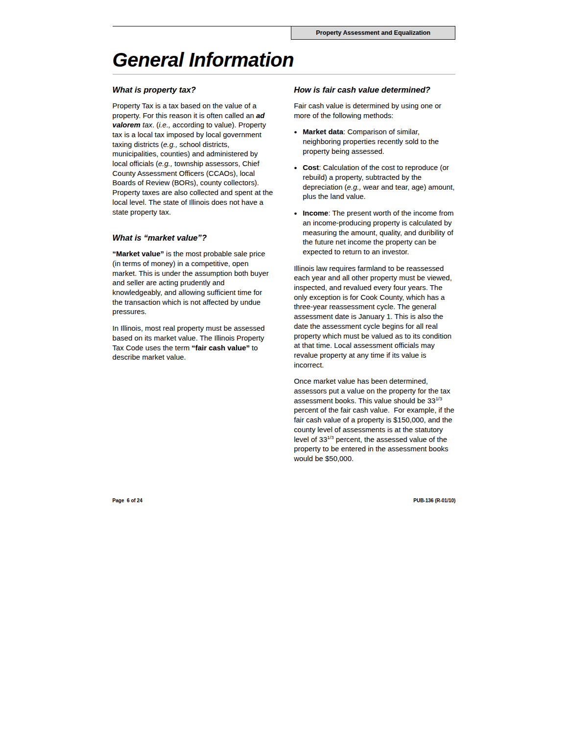Property Assessment and Equalization
General Information
What is property tax?
Property Tax is a tax based on the value of a property. For this reason it is often called an ad valorem tax. (i.e., according to value). Property tax is a local tax imposed by local government taxing districts (e.g., school districts, municipalities, counties) and administered by local officials (e.g., township assessors, Chief County Assessment Officers (CCAOs), local Boards of Review (BORs), county collectors). Property taxes are also collected and spent at the local level. The state of Illinois does not have a state property tax.
What is “market value”?
“Market value” is the most probable sale price (in terms of money) in a competitive, open market. This is under the assumption both buyer and seller are acting prudently and knowledgeably, and allowing sufficient time for the transaction which is not affected by undue pressures.
In Illinois, most real property must be assessed based on its market value. The Illinois Property Tax Code uses the term “fair cash value” to describe market value.
How is fair cash value determined?
Fair cash value is determined by using one or more of the following methods:
Market data: Comparison of similar, neighboring properties recently sold to the property being assessed.
Cost: Calculation of the cost to reproduce (or rebuild) a property, subtracted by the depreciation (e.g., wear and tear, age) amount, plus the land value.
Income: The present worth of the income from an income-producing property is calculated by measuring the amount, quality, and duribility of the future net income the property can be expected to return to an investor.
Illinois law requires farmland to be reassessed each year and all other property must be viewed, inspected, and revalued every four years. The only exception is for Cook County, which has a three-year reassessment cycle. The general assessment date is January 1. This is also the date the assessment cycle begins for all real property which must be valued as to its condition at that time. Local assessment officials may revalue property at any time if its value is incorrect.
Once market value has been determined, assessors put a value on the property for the tax assessment books. This value should be 331/3 percent of the fair cash value. For example, if the fair cash value of a property is $150,000, and the county level of assessments is at the statutory level of 331/3 percent, the assessed value of the property to be entered in the assessment books would be $50,000.
Page 6 of 24 PUB-136 (R-01/10)